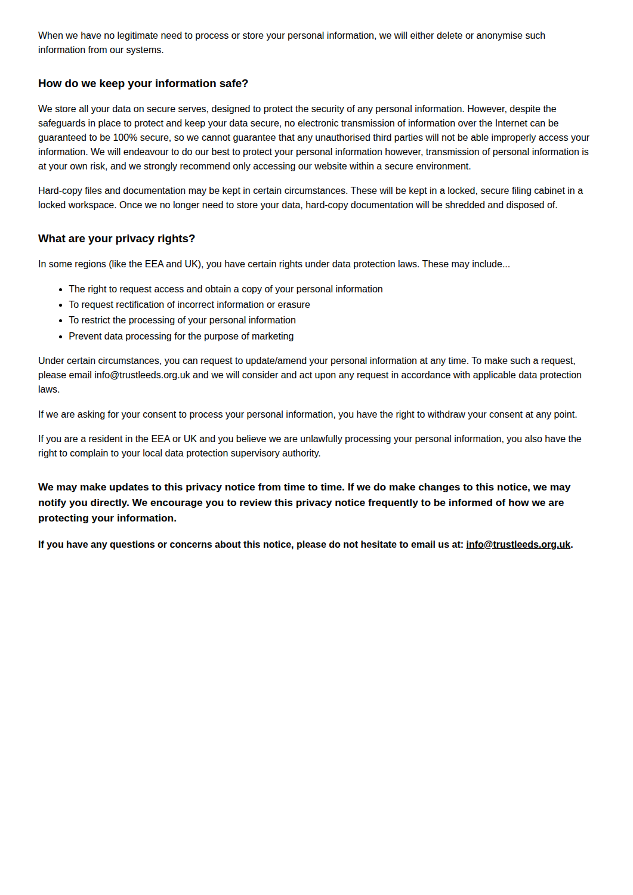When we have no legitimate need to process or store your personal information, we will either delete or anonymise such information from our systems.
How do we keep your information safe?
We store all your data on secure serves, designed to protect the security of any personal information. However, despite the safeguards in place to protect and keep your data secure, no electronic transmission of information over the Internet can be guaranteed to be 100% secure, so we cannot guarantee that any unauthorised third parties will not be able improperly access your information. We will endeavour to do our best to protect your personal information however, transmission of personal information is at your own risk, and we strongly recommend only accessing our website within a secure environment.
Hard-copy files and documentation may be kept in certain circumstances. These will be kept in a locked, secure filing cabinet in a locked workspace. Once we no longer need to store your data, hard-copy documentation will be shredded and disposed of.
What are your privacy rights?
In some regions (like the EEA and UK), you have certain rights under data protection laws. These may include...
The right to request access and obtain a copy of your personal information
To request rectification of incorrect information or erasure
To restrict the processing of your personal information
Prevent data processing for the purpose of marketing
Under certain circumstances, you can request to update/amend your personal information at any time. To make such a request, please email info@trustleeds.org.uk and we will consider and act upon any request in accordance with applicable data protection laws.
If we are asking for your consent to process your personal information, you have the right to withdraw your consent at any point.
If you are a resident in the EEA or UK and you believe we are unlawfully processing your personal information, you also have the right to complain to your local data protection supervisory authority.
We may make updates to this privacy notice from time to time. If we do make changes to this notice, we may notify you directly. We encourage you to review this privacy notice frequently to be informed of how we are protecting your information.
If you have any questions or concerns about this notice, please do not hesitate to email us at: info@trustleeds.org.uk.